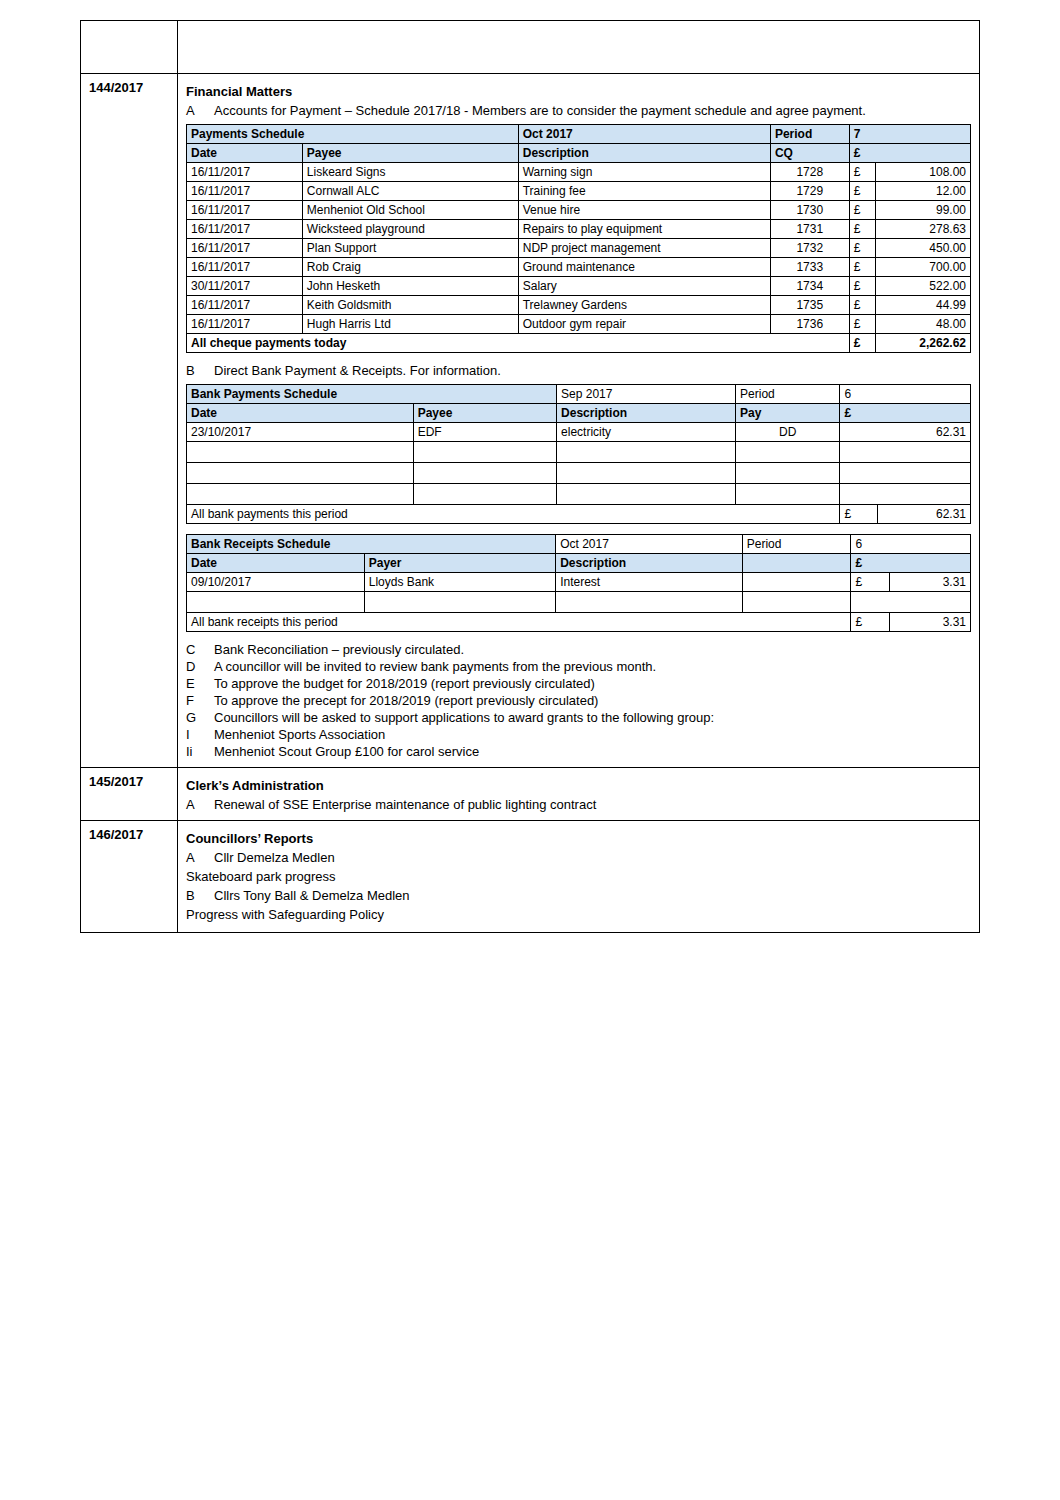| 144/2017 | Financial Matters A Accounts for Payment – Schedule 2017/18 - Members are to consider the payment schedule and agree payment. / Payments Schedule / Oct 2017 / Period / 7 / / Date / Payee / Description / CQ / £ / / 16/11/2017 / Liskeard Signs / Warning sign / 1728 / £ / 108.00 / / 16/11/2017 / Cornwall ALC / Training fee / 1729 / £ / 12.00 / / 16/11/2017 / Menheniot Old School / Venue hire / 1730 / £ / 99.00 / / 16/11/2017 / Wicksteed playground / Repairs to play equipment / 1731 / £ / 278.63 / / 16/11/2017 / Plan Support / NDP project management / 1732 / £ / 450.00 / / 16/11/2017 / Rob Craig / Ground maintenance / 1733 / £ / 700.00 / / 30/11/2017 / John Hesketh / Salary / 1734 / £ / 522.00 / / 16/11/2017 / Keith Goldsmith / Trelawney Gardens / 1735 / £ / 44.99 / / 16/11/2017 / Hugh Harris Ltd / Outdoor gym repair / 1736 / £ / 48.00 / / All cheque payments today / £ / 2,262.62 / B Direct Bank Payment & Receipts. For information. / Bank Payments Schedule / Sep 2017 / Period / 6 / / Date / Payee / Description / Pay / £ / / 23/10/2017 / EDF / electricity / DD / 62.31 / / All bank payments this period / £ / 62.31 / / Bank Receipts Schedule / Oct 2017 / Period / 6 / / Date / Payer / Description / / £ / / 09/10/2017 / Lloyds Bank / Interest / / £ / 3.31 / / All bank receipts this period / £ / 3.31 / C Bank Reconciliation – previously circulated. D A councillor will be invited to review bank payments from the previous month. E To approve the budget for 2018/2019 (report previously circulated) F To approve the precept for 2018/2019 (report previously circulated) G Councillors will be asked to support applications to award grants to the following group: I Menheniot Sports Association Ii Menheniot Scout Group £100 for carol service |
| 145/2017 | Clerk’s Administration A Renewal of SSE Enterprise maintenance of public lighting contract |
| 146/2017 | Councillors’ Reports A Cllr Demelza Medlen Skateboard park progress B Cllrs Tony Ball & Demelza Medlen Progress with Safeguarding Policy |